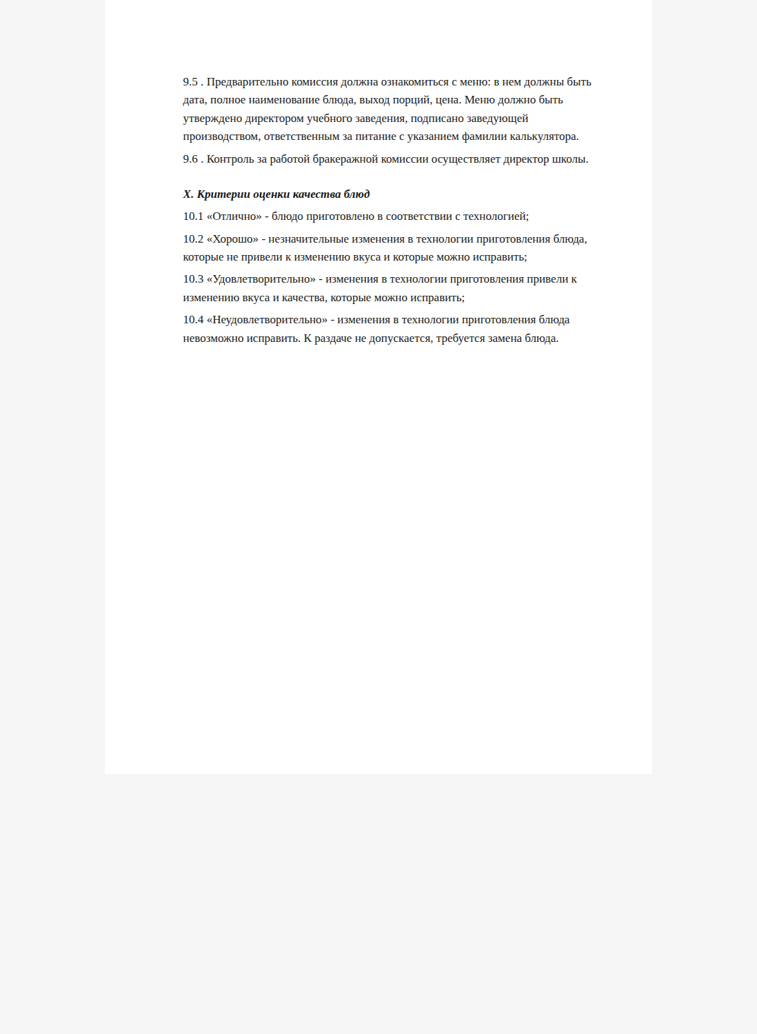9.5 . Предварительно комиссия должна ознакомиться с меню: в нем должны быть дата, полное наименование блюда, выход порций, цена. Меню должно быть утверждено директором учебного заведения, подписано заведующей производством, ответственным за питание с указанием фамилии калькулятора.
9.6 . Контроль за работой бракеражной комиссии осуществляет директор школы.
X. Критерии оценки качества блюд
10.1 «Отлично» - блюдо приготовлено в соответствии с технологией;
10.2 «Хорошо» - незначительные изменения в технологии приготовления блюда, которые не привели к изменению вкуса и которые можно исправить;
10.3 «Удовлетворительно» - изменения в технологии приготовления привели к изменению вкуса и качества, которые можно исправить;
10.4 «Неудовлетворительно» - изменения в технологии приготовления блюда невозможно исправить. К раздаче не допускается, требуется замена блюда.